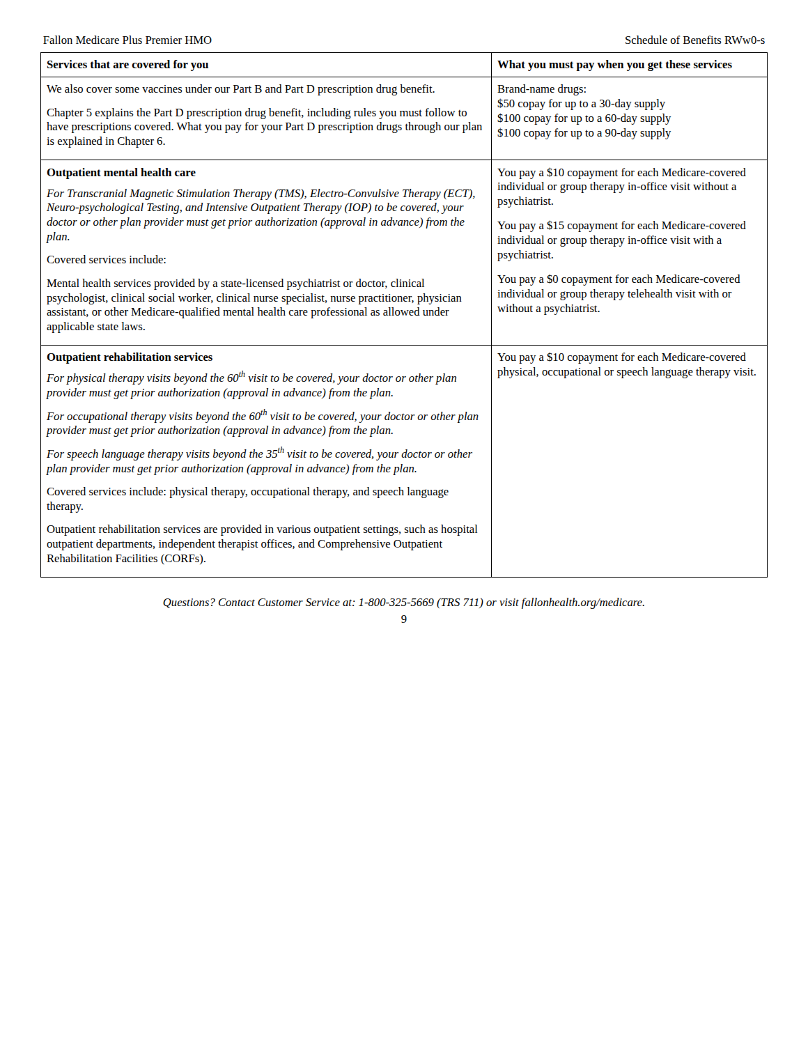Fallon Medicare Plus Premier HMO
Schedule of Benefits RWw0-s
| Services that are covered for you | What you must pay when you get these services |
| --- | --- |
| We also cover some vaccines under our Part B and Part D prescription drug benefit. Chapter 5 explains the Part D prescription drug benefit, including rules you must follow to have prescriptions covered. What you pay for your Part D prescription drugs through our plan is explained in Chapter 6. | Brand-name drugs: $50 copay for up to a 30-day supply $100 copay for up to a 60-day supply $100 copay for up to a 90-day supply |
| Outpatient mental health care For Transcranial Magnetic Stimulation Therapy (TMS), Electro-Convulsive Therapy (ECT), Neuro-psychological Testing, and Intensive Outpatient Therapy (IOP) to be covered, your doctor or other plan provider must get prior authorization (approval in advance) from the plan. Covered services include: Mental health services provided by a state-licensed psychiatrist or doctor, clinical psychologist, clinical social worker, clinical nurse specialist, nurse practitioner, physician assistant, or other Medicare-qualified mental health care professional as allowed under applicable state laws. | You pay a $10 copayment for each Medicare-covered individual or group therapy in-office visit without a psychiatrist. You pay a $15 copayment for each Medicare-covered individual or group therapy in-office visit with a psychiatrist. You pay a $0 copayment for each Medicare-covered individual or group therapy telehealth visit with or without a psychiatrist. |
| Outpatient rehabilitation services For physical therapy visits beyond the 60 th visit to be covered, your doctor or other plan provider must get prior authorization (approval in advance) from the plan. For occupational therapy visits beyond the 60 th visit to be covered, your doctor or other plan provider must get prior authorization (approval in advance) from the plan. For speech language therapy visits beyond the 35 th visit to be covered, your doctor or other plan provider must get prior authorization (approval in advance) from the plan. Covered services include: physical therapy, occupational therapy, and speech language therapy. Outpatient rehabilitation services are provided in various outpatient settings, such as hospital outpatient departments, independent therapist offices, and Comprehensive Outpatient Rehabilitation Facilities (CORFs). | You pay a $10 copayment for each Medicare-covered physical, occupational or speech language therapy visit. |
Questions? Contact Customer Service at: 1-800-325-5669 (TRS 711) or visit fallonhealth.org/medicare.
9